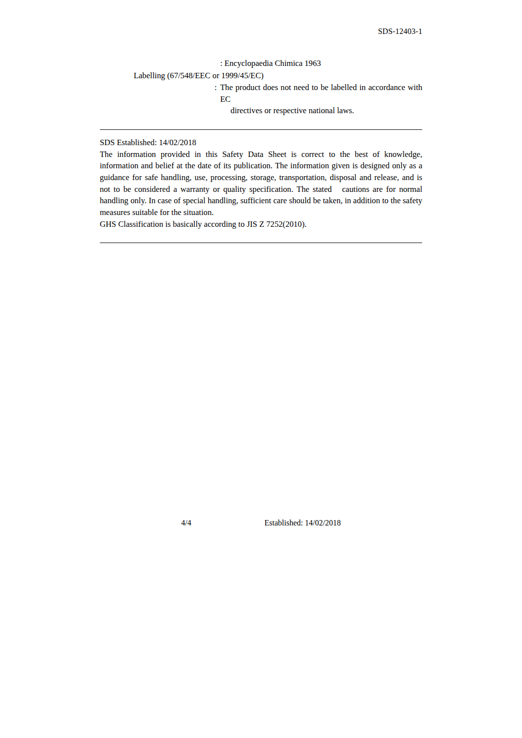SDS-12403-1
: Encyclopaedia Chimica 1963
Labelling (67/548/EEC or 1999/45/EC)
: The product does not need to be labelled in accordance with EC directives or respective national laws.
SDS Established: 14/02/2018
The information provided in this Safety Data Sheet is correct to the best of knowledge, information and belief at the date of its publication. The information given is designed only as a guidance for safe handling, use, processing, storage, transportation, disposal and release, and is not to be considered a warranty or quality specification. The stated cautions are for normal handling only. In case of special handling, sufficient care should be taken, in addition to the safety measures suitable for the situation.
GHS Classification is basically according to JIS Z 7252(2010).
4/4 Established: 14/02/2018